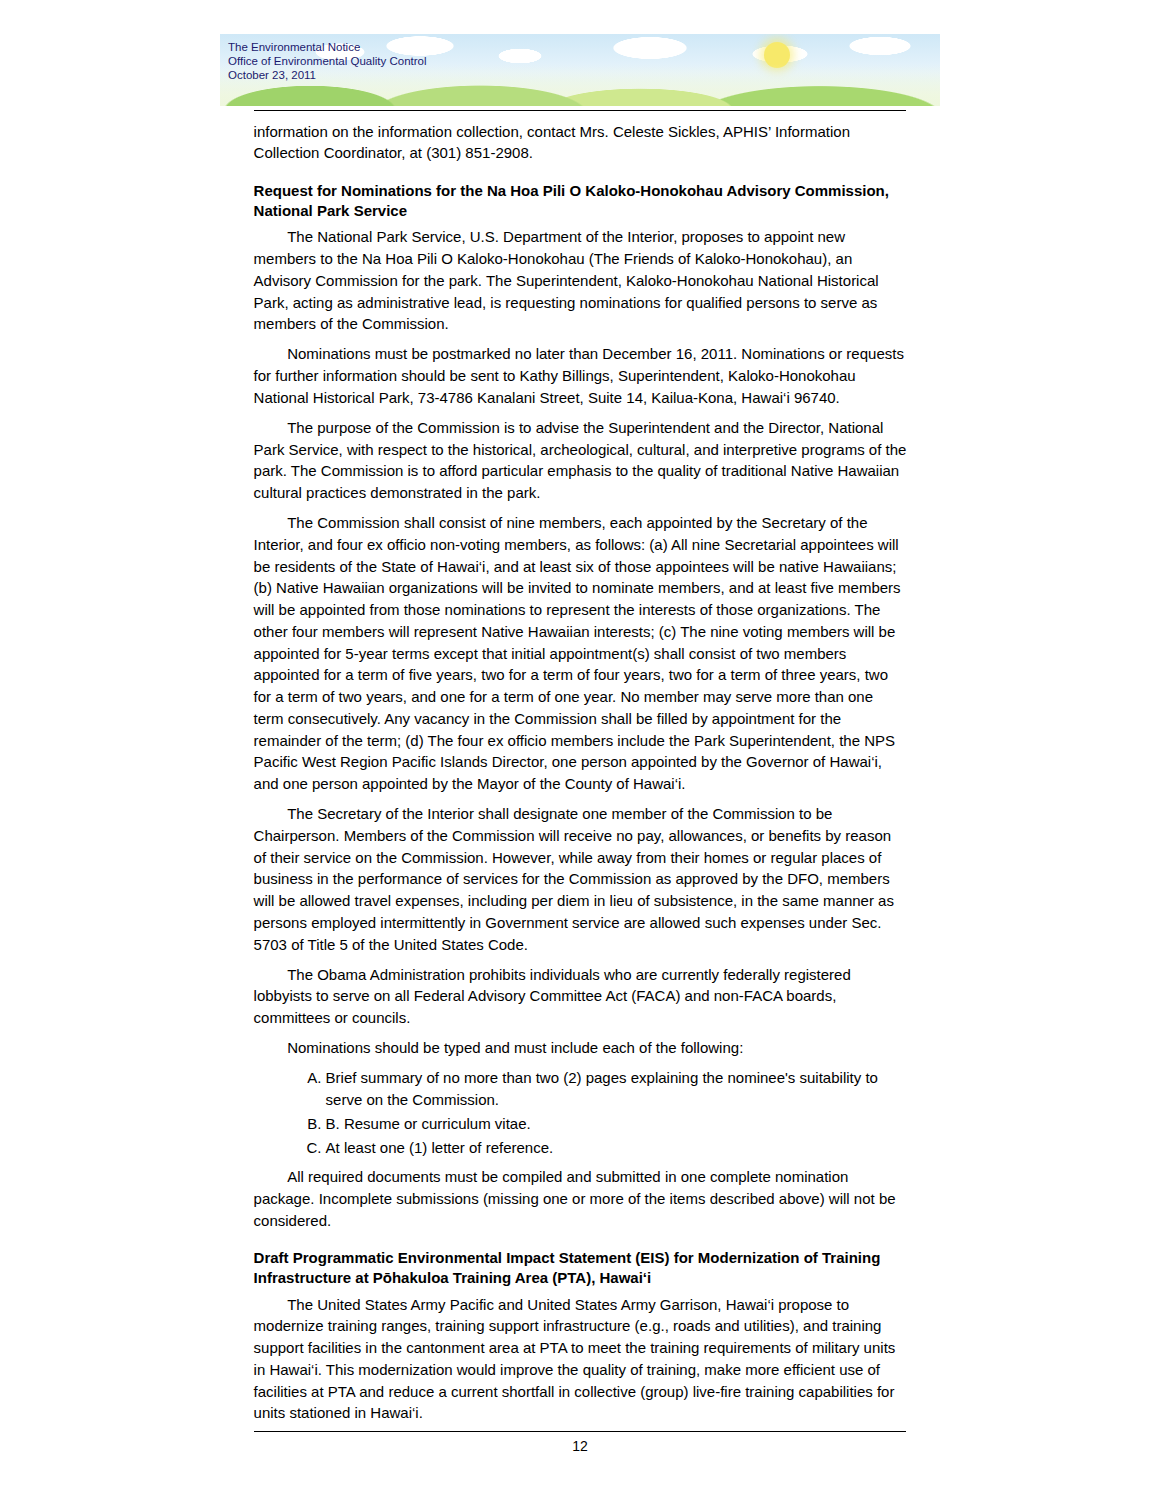The Environmental Notice
Office of Environmental Quality Control
October 23, 2011
information on the information collection, contact Mrs. Celeste Sickles, APHIS’ Information Collection Coordinator, at (301) 851-2908.
Request for Nominations for the Na Hoa Pili O Kaloko-Honokohau Advisory Commission, National Park Service
The National Park Service, U.S. Department of the Interior, proposes to appoint new members to the Na Hoa Pili O Kaloko-Honokohau (The Friends of Kaloko-Honokohau), an Advisory Commission for the park. The Superintendent, Kaloko-Honokohau National Historical Park, acting as administrative lead, is requesting nominations for qualified persons to serve as members of the Commission.
Nominations must be postmarked no later than December 16, 2011. Nominations or requests for further information should be sent to Kathy Billings, Superintendent, Kaloko-Honokohau National Historical Park, 73-4786 Kanalani Street, Suite 14, Kailua-Kona, Hawai‘i 96740.
The purpose of the Commission is to advise the Superintendent and the Director, National Park Service, with respect to the historical, archeological, cultural, and interpretive programs of the park. The Commission is to afford particular emphasis to the quality of traditional Native Hawaiian cultural practices demonstrated in the park.
The Commission shall consist of nine members, each appointed by the Secretary of the Interior, and four ex officio non-voting members, as follows: (a) All nine Secretarial appointees will be residents of the State of Hawai‘i, and at least six of those appointees will be native Hawaiians; (b) Native Hawaiian organizations will be invited to nominate members, and at least five members will be appointed from those nominations to represent the interests of those organizations. The other four members will represent Native Hawaiian interests; (c) The nine voting members will be appointed for 5-year terms except that initial appointment(s) shall consist of two members appointed for a term of five years, two for a term of four years, two for a term of three years, two for a term of two years, and one for a term of one year. No member may serve more than one term consecutively. Any vacancy in the Commission shall be filled by appointment for the remainder of the term; (d) The four ex officio members include the Park Superintendent, the NPS Pacific West Region Pacific Islands Director, one person appointed by the Governor of Hawai‘i, and one person appointed by the Mayor of the County of Hawai‘i.
The Secretary of the Interior shall designate one member of the Commission to be Chairperson. Members of the Commission will receive no pay, allowances, or benefits by reason of their service on the Commission. However, while away from their homes or regular places of business in the performance of services for the Commission as approved by the DFO, members will be allowed travel expenses, including per diem in lieu of subsistence, in the same manner as persons employed intermittently in Government service are allowed such expenses under Sec. 5703 of Title 5 of the United States Code.
The Obama Administration prohibits individuals who are currently federally registered lobbyists to serve on all Federal Advisory Committee Act (FACA) and non-FACA boards, committees or councils.
Nominations should be typed and must include each of the following:
Brief summary of no more than two (2) pages explaining the nominee's suitability to serve on the Commission.
B. Resume or curriculum vitae.
At least one (1) letter of reference.
All required documents must be compiled and submitted in one complete nomination package. Incomplete submissions (missing one or more of the items described above) will not be considered.
Draft Programmatic Environmental Impact Statement (EIS) for Modernization of Training Infrastructure at Pōhakuloa Training Area (PTA), Hawai‘i
The United States Army Pacific and United States Army Garrison, Hawai‘i propose to modernize training ranges, training support infrastructure (e.g., roads and utilities), and training support facilities in the cantonment area at PTA to meet the training requirements of military units in Hawai‘i. This modernization would improve the quality of training, make more efficient use of facilities at PTA and reduce a current shortfall in collective (group) live-fire training capabilities for units stationed in Hawai‘i.
12